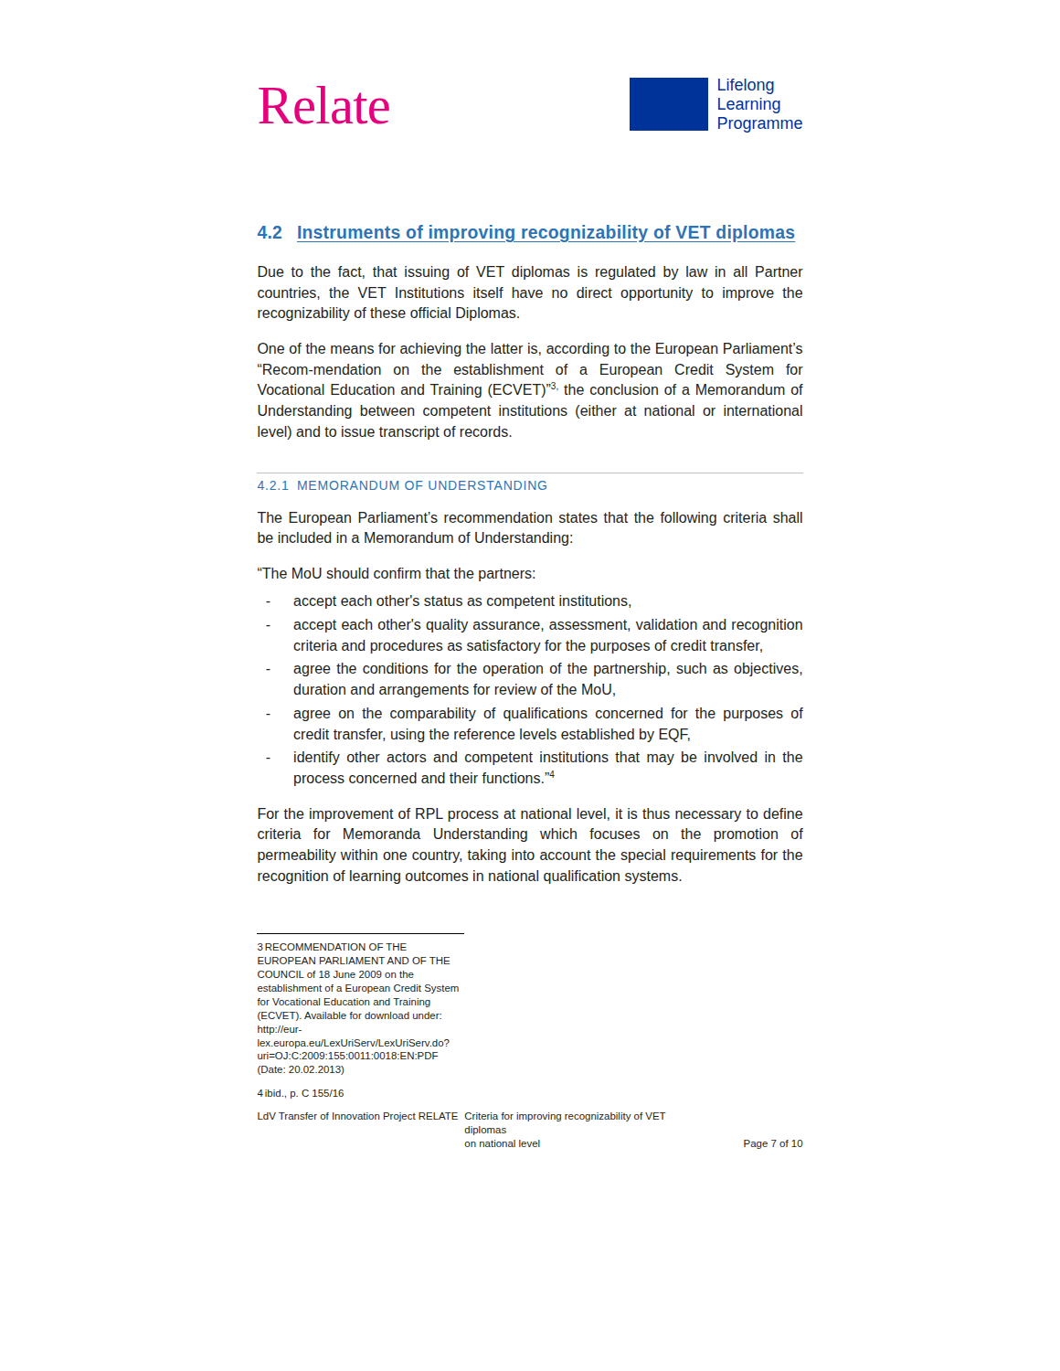Relate
Lifelong
Learning
Programme
4.2 Instruments of improving recognizability of VET diplomas
Due to the fact, that issuing of VET diplomas is regulated by law in all Partner countries, the VET Institutions itself have no direct opportunity to improve the recognizability of these official Diplomas.
One of the means for achieving the latter is, according to the European Parliament’s “Recom‑mendation on the establishment of a European Credit System for Vocational Education and Training (ECVET)”3, the conclusion of a Memorandum of Understanding between competent institutions (either at national or international level) and to issue transcript of records.
4.2.1 MEMORANDUM OF UNDERSTANDING
The European Parliament’s recommendation states that the following criteria shall be included in a Memorandum of Understanding:
“The MoU should confirm that the partners:
accept each other's status as competent institutions,
accept each other's quality assurance, assessment, validation and recognition criteria and procedures as satisfactory for the purposes of credit transfer,
agree the conditions for the operation of the partnership, such as objectives, duration and arrangements for review of the MoU,
agree on the comparability of qualifications concerned for the purposes of credit transfer, using the reference levels established by EQF,
identify other actors and competent institutions that may be involved in the process concerned and their functions.”4
For the improvement of RPL process at national level, it is thus necessary to define criteria for Memoranda Understanding which focuses on the promotion of permeability within one country, taking into account the special requirements for the recognition of learning outcomes in national qualification systems.
3 RECOMMENDATION OF THE EUROPEAN PARLIAMENT AND OF THE COUNCIL of 18 June 2009 on the establishment of a European Credit System for Vocational Education and Training (ECVET). Available for download under: http://eur-lex.europa.eu/LexUriServ/LexUriServ.do?uri=OJ:C:2009:155:0011:0018:EN:PDF (Date: 20.02.2013)
4ibid., p. C 155/16
LdV Transfer of Innovation Project RELATE
Criteria for improving recognizability of VET diplomas
on national level
Page 7 of 10